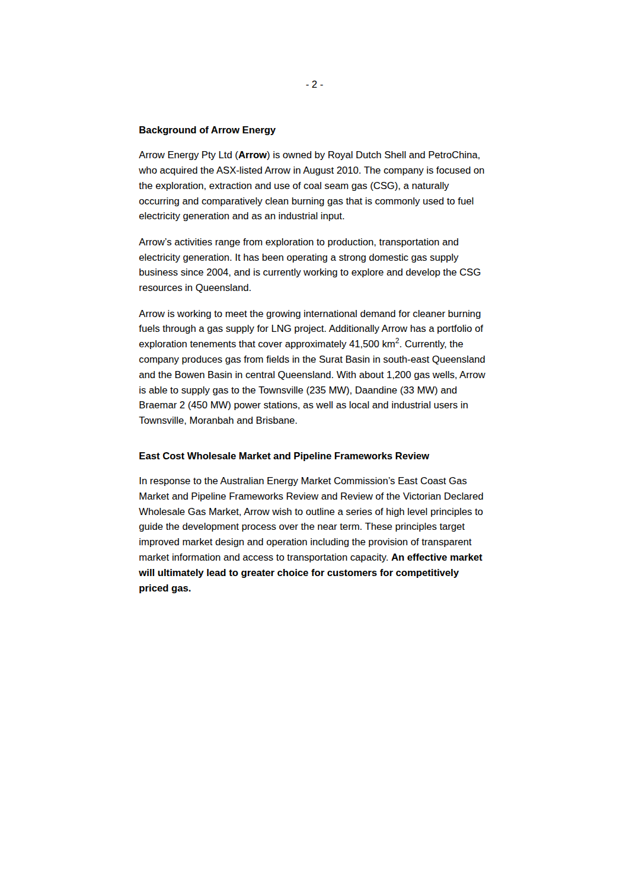- 2 -
Background of Arrow Energy
Arrow Energy Pty Ltd (Arrow) is owned by Royal Dutch Shell and PetroChina, who acquired the ASX-listed Arrow in August 2010. The company is focused on the exploration, extraction and use of coal seam gas (CSG), a naturally occurring and comparatively clean burning gas that is commonly used to fuel electricity generation and as an industrial input.
Arrow’s activities range from exploration to production, transportation and electricity generation. It has been operating a strong domestic gas supply business since 2004, and is currently working to explore and develop the CSG resources in Queensland.
Arrow is working to meet the growing international demand for cleaner burning fuels through a gas supply for LNG project. Additionally Arrow has a portfolio of exploration tenements that cover approximately 41,500 km2. Currently, the company produces gas from fields in the Surat Basin in south-east Queensland and the Bowen Basin in central Queensland. With about 1,200 gas wells, Arrow is able to supply gas to the Townsville (235 MW), Daandine (33 MW) and Braemar 2 (450 MW) power stations, as well as local and industrial users in Townsville, Moranbah and Brisbane.
East Cost Wholesale Market and Pipeline Frameworks Review
In response to the Australian Energy Market Commission’s East Coast Gas Market and Pipeline Frameworks Review and Review of the Victorian Declared Wholesale Gas Market, Arrow wish to outline a series of high level principles to guide the development process over the near term. These principles target improved market design and operation including the provision of transparent market information and access to transportation capacity. An effective market will ultimately lead to greater choice for customers for competitively priced gas.